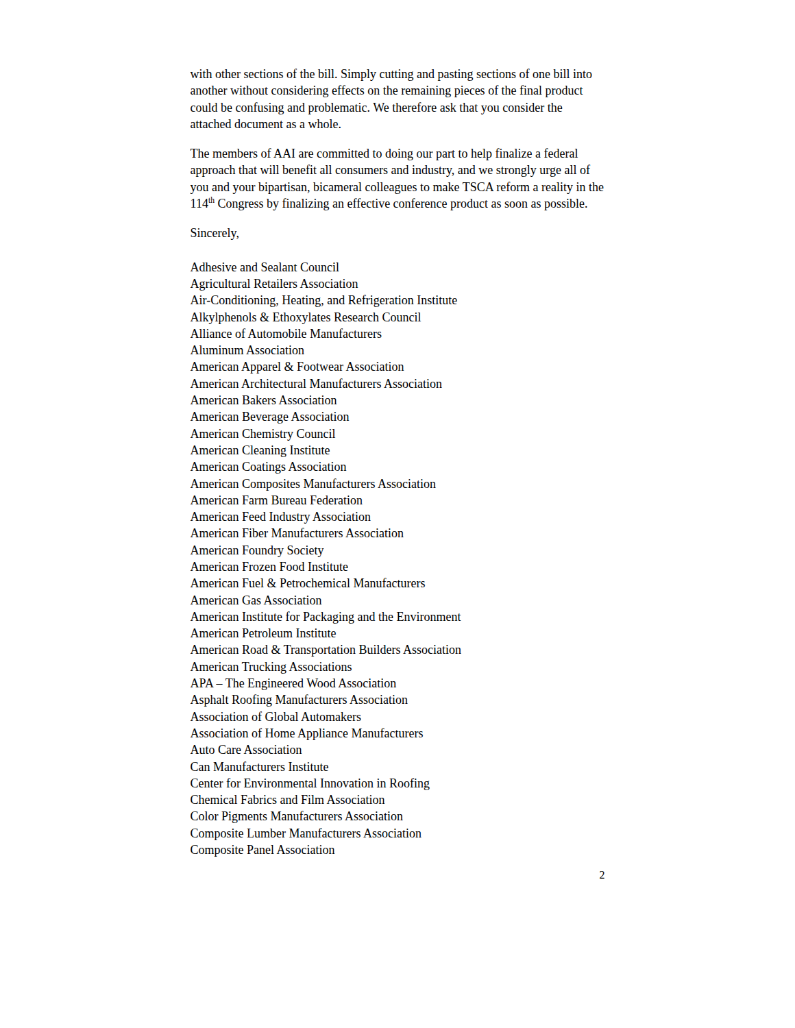with other sections of the bill. Simply cutting and pasting sections of one bill into another without considering effects on the remaining pieces of the final product could be confusing and problematic. We therefore ask that you consider the attached document as a whole.
The members of AAI are committed to doing our part to help finalize a federal approach that will benefit all consumers and industry, and we strongly urge all of you and your bipartisan, bicameral colleagues to make TSCA reform a reality in the 114th Congress by finalizing an effective conference product as soon as possible.
Sincerely,
Adhesive and Sealant Council
Agricultural Retailers Association
Air-Conditioning, Heating, and Refrigeration Institute
Alkylphenols & Ethoxylates Research Council
Alliance of Automobile Manufacturers
Aluminum Association
American Apparel & Footwear Association
American Architectural Manufacturers Association
American Bakers Association
American Beverage Association
American Chemistry Council
American Cleaning Institute
American Coatings Association
American Composites Manufacturers Association
American Farm Bureau Federation
American Feed Industry Association
American Fiber Manufacturers Association
American Foundry Society
American Frozen Food Institute
American Fuel & Petrochemical Manufacturers
American Gas Association
American Institute for Packaging and the Environment
American Petroleum Institute
American Road & Transportation Builders Association
American Trucking Associations
APA – The Engineered Wood Association
Asphalt Roofing Manufacturers Association
Association of Global Automakers
Association of Home Appliance Manufacturers
Auto Care Association
Can Manufacturers Institute
Center for Environmental Innovation in Roofing
Chemical Fabrics and Film Association
Color Pigments Manufacturers Association
Composite Lumber Manufacturers Association
Composite Panel Association
2